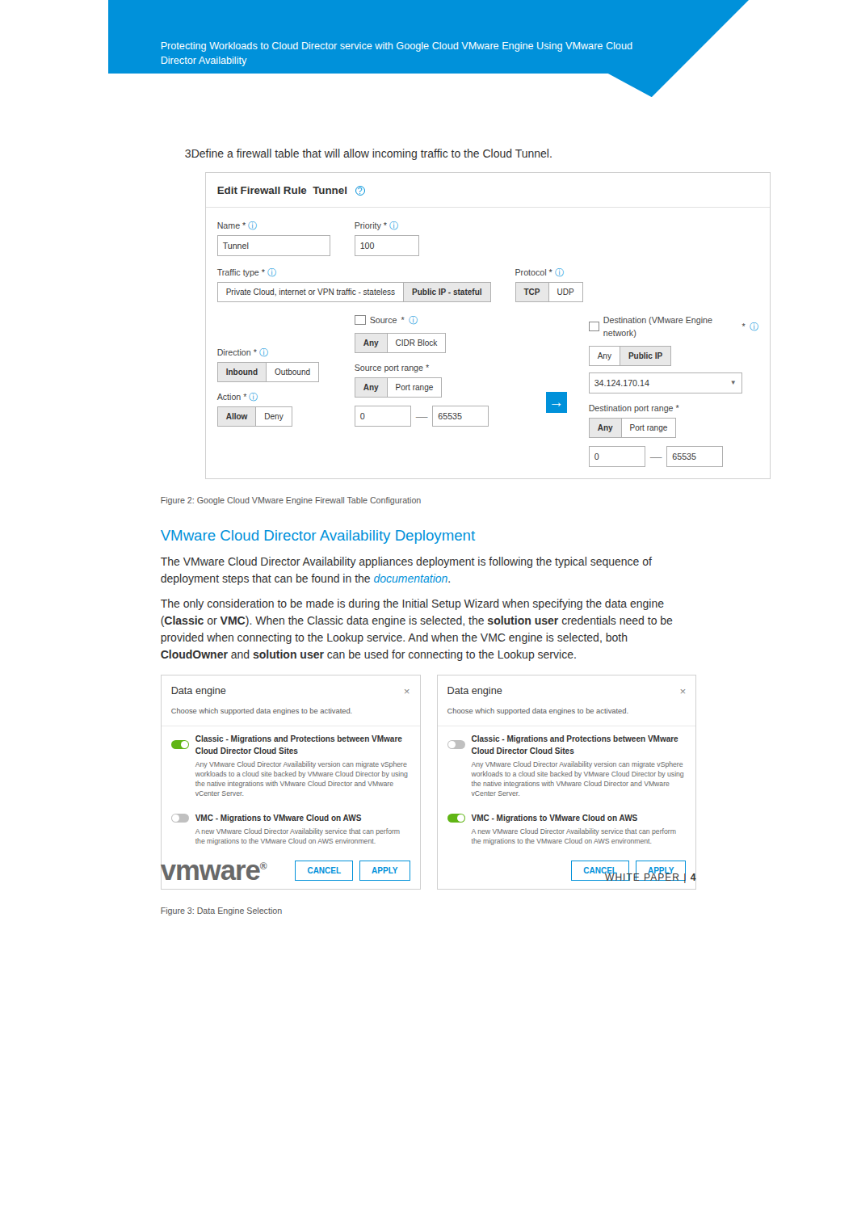Protecting Workloads to Cloud Director service with Google Cloud VMware Engine Using VMware Cloud Director Availability
3.
Define a firewall table that will allow incoming traffic to the Cloud Tunnel.
Edit Firewall Rule Tunnel ?
Name * ⓘ
Tunnel
Priority * ⓘ
100
Traffic type * ⓘ
Private Cloud, internet or VPN traffic - stateless
Public IP - stateful
Protocol * ⓘ
TCP
UDP
Direction * ⓘ
Inbound
Outbound
Action * ⓘ
Allow
Deny
Source * ⓘ
Any
CIDR Block
Source port range *
Any
Port range
0
—
65535
→
Destination (VMware Engine network) * ⓘ
Any
Public IP
34.124.170.14 ▼
Destination port range *
Any
Port range
0
—
65535
Figure 2: Google Cloud VMware Engine Firewall Table Configuration
VMware Cloud Director Availability Deployment
The VMware Cloud Director Availability appliances deployment is following the typical sequence of deployment steps that can be found in the documentation.
The only consideration to be made is during the Initial Setup Wizard when specifying the data engine (Classic or VMC). When the Classic data engine is selected, the solution user credentials need to be provided when connecting to the Lookup service. And when the VMC engine is selected, both CloudOwner and solution user can be used for connecting to the Lookup service.
Data engine
×
Choose which supported data engines to be activated.
Classic - Migrations and Protections between VMware Cloud Director Cloud Sites
Any VMware Cloud Director Availability version can migrate vSphere workloads to a cloud site backed by VMware Cloud Director by using the native integrations with VMware Cloud Director and VMware vCenter Server.
VMC - Migrations to VMware Cloud on AWS
A new VMware Cloud Director Availability service that can perform the migrations to the VMware Cloud on AWS environment.
CANCEL
APPLY
Data engine
×
Choose which supported data engines to be activated.
Classic - Migrations and Protections between VMware Cloud Director Cloud Sites
Any VMware Cloud Director Availability version can migrate vSphere workloads to a cloud site backed by VMware Cloud Director by using the native integrations with VMware Cloud Director and VMware vCenter Server.
VMC - Migrations to VMware Cloud on AWS
A new VMware Cloud Director Availability service that can perform the migrations to the VMware Cloud on AWS environment.
CANCEL
APPLY
Figure 3: Data Engine Selection
vmware®
WHITE PAPER | 4